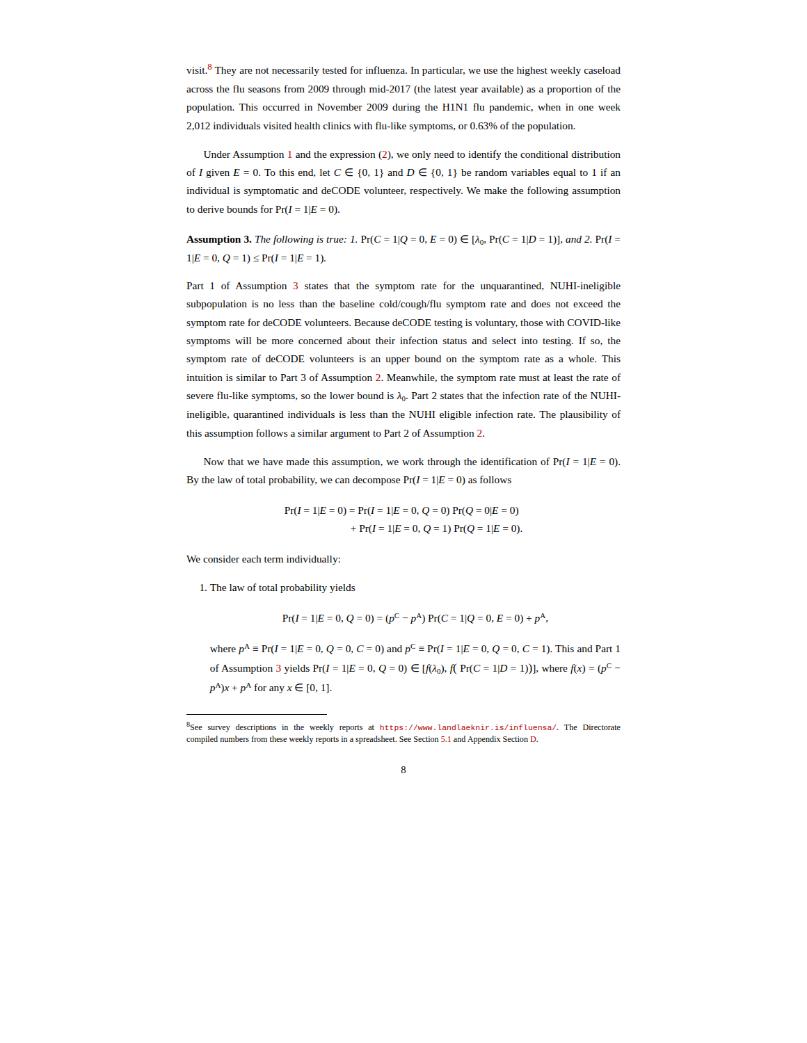visit.8 They are not necessarily tested for influenza. In particular, we use the highest weekly caseload across the flu seasons from 2009 through mid-2017 (the latest year available) as a proportion of the population. This occurred in November 2009 during the H1N1 flu pandemic, when in one week 2,012 individuals visited health clinics with flu-like symptoms, or 0.63% of the population.
Under Assumption 1 and the expression (2), we only need to identify the conditional distribution of I given E = 0. To this end, let C ∈ {0, 1} and D ∈ {0, 1} be random variables equal to 1 if an individual is symptomatic and deCODE volunteer, respectively. We make the following assumption to derive bounds for Pr(I = 1|E = 0).
Assumption 3. The following is true: 1. Pr(C = 1|Q = 0, E = 0) ∈ [λ 0, Pr(C = 1|D = 1)], and 2. Pr(I = 1|E = 0, Q = 1) ≤ Pr(I = 1|E = 1).
Part 1 of Assumption 3 states that the symptom rate for the unquarantined, NUHI-ineligible subpopulation is no less than the baseline cold/cough/flu symptom rate and does not exceed the symptom rate for deCODE volunteers. Because deCODE testing is voluntary, those with COVID-like symptoms will be more concerned about their infection status and select into testing. If so, the symptom rate of deCODE volunteers is an upper bound on the symptom rate as a whole. This intuition is similar to Part 3 of Assumption 2. Meanwhile, the symptom rate must at least the rate of severe flu-like symptoms, so the lower bound is λ 0. Part 2 states that the infection rate of the NUHI-ineligible, quarantined individuals is less than the NUHI eligible infection rate. The plausibility of this assumption follows a similar argument to Part 2 of Assumption 2.
Now that we have made this assumption, we work through the identification of Pr(I = 1|E = 0). By the law of total probability, we can decompose Pr(I = 1|E = 0) as follows
Pr(I = 1|E = 0) = Pr(I = 1|E = 0, Q = 0) Pr(Q = 0|E = 0)
+ Pr(I = 1|E = 0, Q = 1) Pr(Q = 1|E = 0).
We consider each term individually:
The law of total probability yields
Pr(I = 1|E = 0, Q = 0) = (pC − pA) Pr(C = 1|Q = 0, E = 0) + pA,
where pA ≡ Pr(I = 1|E = 0, Q = 0, C = 0) and pC ≡ Pr(I = 1|E = 0, Q = 0, C = 1). This and Part 1 of Assumption 3 yields Pr(I = 1|E = 0, Q = 0) ∈ [f(λ 0), f( Pr(C = 1|D = 1))], where f(x) = (pC − pA)x + pA for any x ∈ [0, 1].
8See survey descriptions in the weekly reports at https://www.landlaeknir.is/influensa/. The Directorate compiled numbers from these weekly reports in a spreadsheet. See Section 5.1 and Appendix Section D.
8